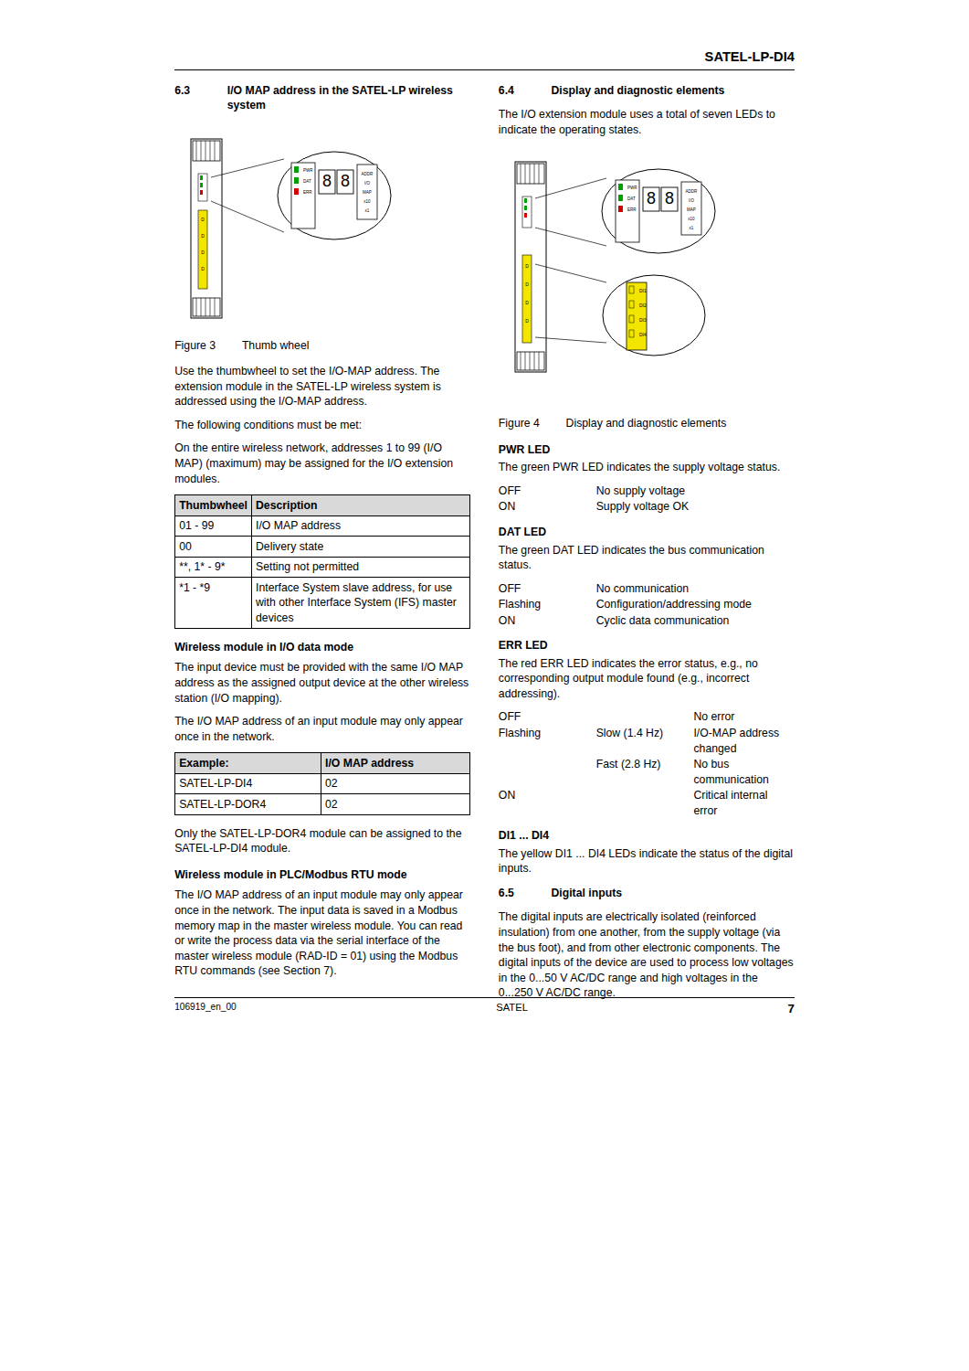SATEL-LP-DI4
6.3 I/O MAP address in the SATEL-LP wireless system
D D D D PWR DAT ERR 8 8 ADDR I/O MAP x10 x1
Figure 3 Thumb wheel
Use the thumbwheel to set the I/O-MAP address. The extension module in the SATEL-LP wireless system is addressed using the I/O-MAP address.
The following conditions must be met:
On the entire wireless network, addresses 1 to 99 (I/O MAP) (maximum) may be assigned for the I/O extension modules.
| Thumbwheel | Description |
| --- | --- |
| 01 - 99 | I/O MAP address |
| 00 | Delivery state |
| **, 1* - 9* | Setting not permitted |
| *1 - *9 | Interface System slave address, for use with other Interface System (IFS) master devices |
Wireless module in I/O data mode
The input device must be provided with the same I/O MAP address as the assigned output device at the other wireless station (I/O mapping).
The I/O MAP address of an input module may only appear once in the network.
| Example: | I/O MAP address |
| --- | --- |
| SATEL-LP-DI4 | 02 |
| SATEL-LP-DOR4 | 02 |
Only the SATEL-LP-DOR4 module can be assigned to the SATEL-LP-DI4 module.
Wireless module in PLC/Modbus RTU mode
The I/O MAP address of an input module may only appear once in the network. The input data is saved in a Modbus memory map in the master wireless module. You can read or write the process data via the serial interface of the master wireless module (RAD-ID = 01) using the Modbus RTU commands (see Section 7).
6.4 Display and diagnostic elements
The I/O extension module uses a total of seven LEDs to indicate the operating states.
D D D D PWR DAT ERR 8 8 ADDR I/O MAP x10 x1 DI1 DI2 DI3 DI4
Figure 4 Display and diagnostic elements
PWR LED
The green PWR LED indicates the supply voltage status.
OFF
No supply voltage
ON
Supply voltage OK
DAT LED
The green DAT LED indicates the bus communication status.
OFF
No communication
Flashing
Configuration/addressing mode
ON
Cyclic data communication
ERR LED
The red ERR LED indicates the error status, e.g., no corresponding output module found (e.g., incorrect addressing).
OFF
No error
Flashing
Slow (1.4 Hz)
I/O-MAP address changed
Fast (2.8 Hz)
No bus communication
ON
Critical internal error
DI1 ... DI4
The yellow DI1 ... DI4 LEDs indicate the status of the digital inputs.
6.5 Digital inputs
The digital inputs are electrically isolated (reinforced insulation) from one another, from the supply voltage (via the bus foot), and from other electronic components. The digital inputs of the device are used to process low voltages in the 0...50 V AC/DC range and high voltages in the 0...250 V AC/DC range.
106919_en_00
SATEL
7